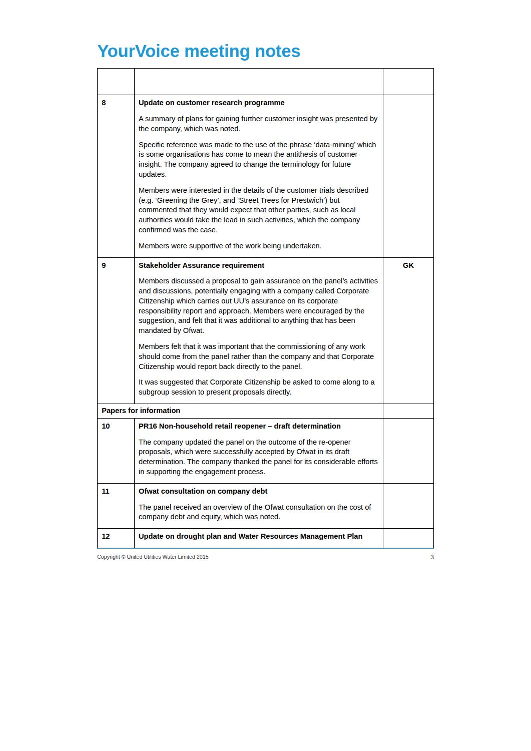YourVoice meeting notes
| 8 | Update on customer research programme A summary of plans for gaining further customer insight was presented by the company, which was noted. Specific reference was made to the use of the phrase ‘data-mining’ which is some organisations has come to mean the antithesis of customer insight. The company agreed to change the terminology for future updates. Members were interested in the details of the customer trials described (e.g. ‘Greening the Grey’, and ‘Street Trees for Prestwich’) but commented that they would expect that other parties, such as local authorities would take the lead in such activities, which the company confirmed was the case. Members were supportive of the work being undertaken. | |
| 9 | Stakeholder Assurance requirement Members discussed a proposal to gain assurance on the panel’s activities and discussions, potentially engaging with a company called Corporate Citizenship which carries out UU’s assurance on its corporate responsibility report and approach. Members were encouraged by the suggestion, and felt that it was additional to anything that has been mandated by Ofwat. Members felt that it was important that the commissioning of any work should come from the panel rather than the company and that Corporate Citizenship would report back directly to the panel. It was suggested that Corporate Citizenship be asked to come along to a subgroup session to present proposals directly. | GK |
| Papers for information | |
| 10 | PR16 Non-household retail reopener – draft determination The company updated the panel on the outcome of the re-opener proposals, which were successfully accepted by Ofwat in its draft determination. The company thanked the panel for its considerable efforts in supporting the engagement process. | |
| 11 | Ofwat consultation on company debt The panel received an overview of the Ofwat consultation on the cost of company debt and equity, which was noted. | |
| 12 | Update on drought plan and Water Resources Management Plan | |
Copyright © United Utilities Water Limited 2015
3